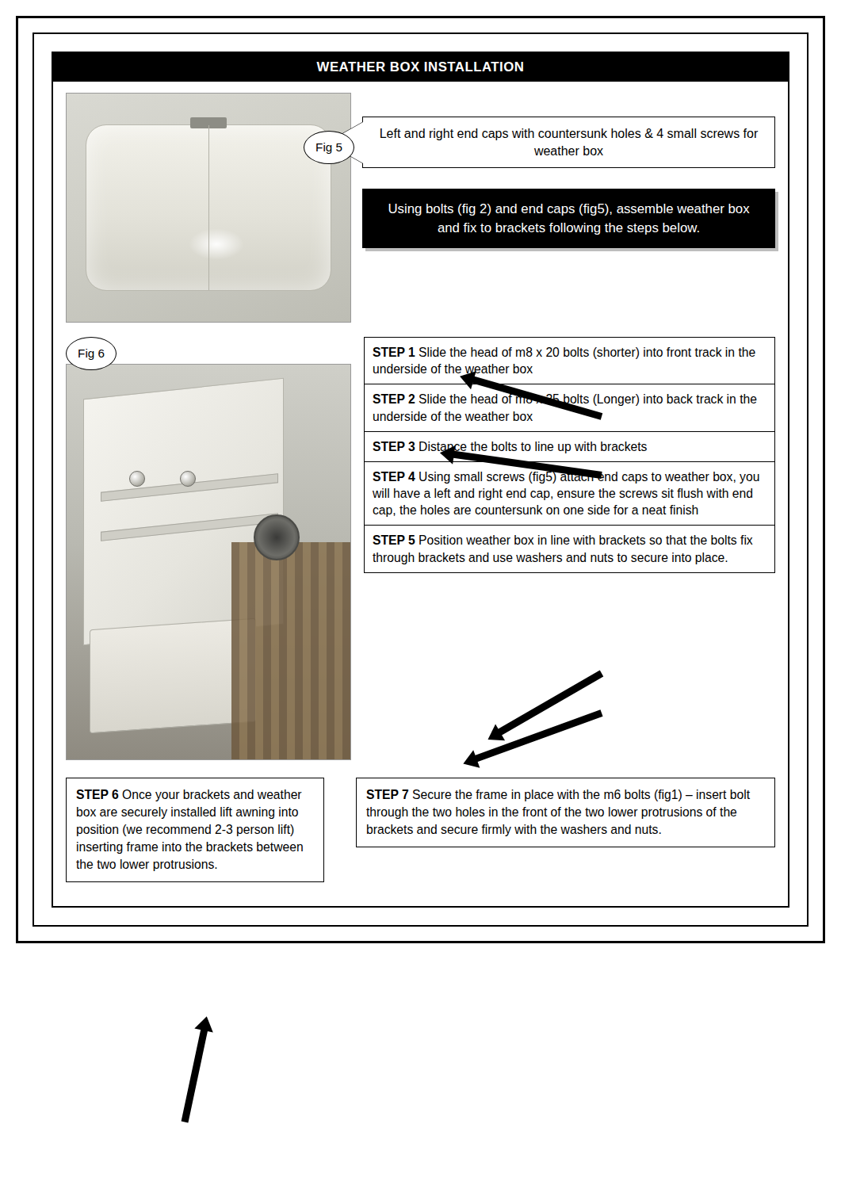WEATHER BOX INSTALLATION
Fig 5
Left and right end caps with countersunk holes & 4 small screws for weather box
Using bolts (fig 2) and end caps (fig5), assemble weather box and fix to brackets following the steps below.
Fig 6
| STEP 1 Slide the head of m8 x 20 bolts (shorter) into front track in the underside of the weather box |
| STEP 2 Slide the head of m8 x 25 bolts (Longer) into back track in the underside of the weather box |
| STEP 3 Distance the bolts to line up with brackets |
| STEP 4 Using small screws (fig5) attach end caps to weather box, you will have a left and right end cap, ensure the screws sit flush with end cap, the holes are countersunk on one side for a neat finish |
| STEP 5 Position weather box in line with brackets so that the bolts fix through brackets and use washers and nuts to secure into place. |
STEP 6 Once your brackets and weather box are securely installed lift awning into position (we recommend 2-3 person lift) inserting frame into the brackets between the two lower protrusions.
STEP 7 Secure the frame in place with the m6 bolts (fig1) – insert bolt through the two holes in the front of the two lower protrusions of the brackets and secure firmly with the washers and nuts.